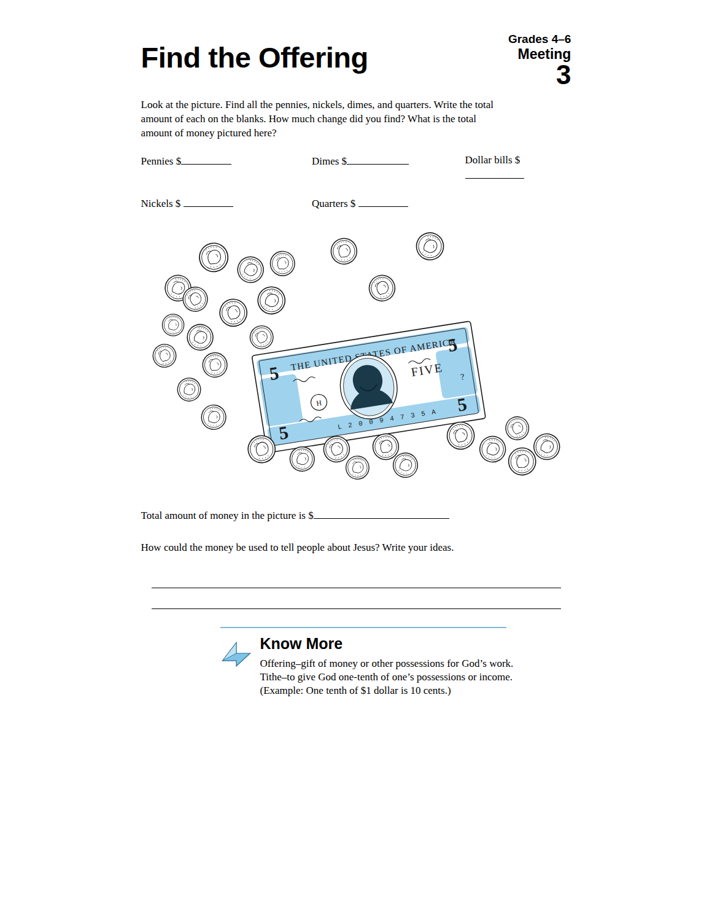Find the Offering
Grades 4–6
Meeting
3
Look at the picture. Find all the pennies, nickels, dimes, and quarters. Write the total amount of each on the blanks. How much change did you find? What is the total amount of money pictured here?
Pennies $
Dimes $
Dollar bills $
Nickels $
Quarters $
5 5 5 5 THE UNITED STATES OF AMERICA FIVE H L 2 0 0 9 4 7 3 5 A ?
Total amount of money in the picture is $
How could the money be used to tell people about Jesus? Write your ideas.
Know More
Offering–gift of money or other possessions for God’s work.
Tithe–to give God one-tenth of one’s possessions or income.
(Example: One tenth of $1 dollar is 10 cents.)